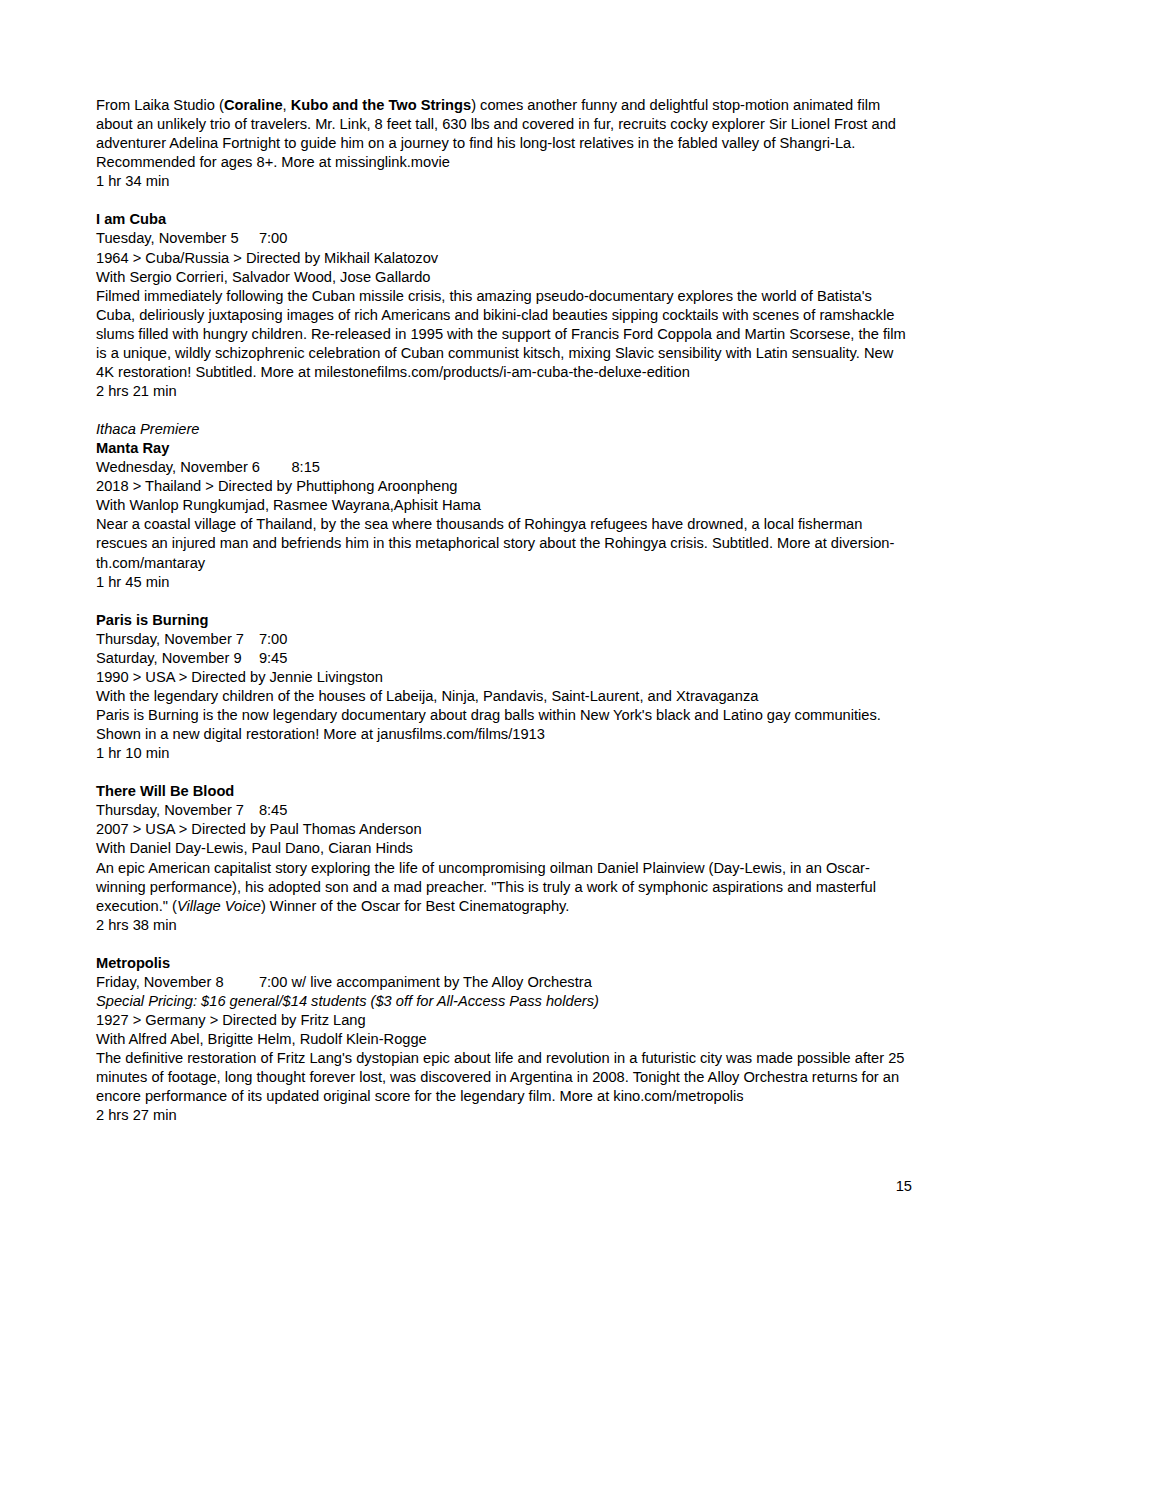From Laika Studio (Coraline, Kubo and the Two Strings) comes another funny and delightful stop-motion animated film about an unlikely trio of travelers. Mr. Link, 8 feet tall, 630 lbs and covered in fur, recruits cocky explorer Sir Lionel Frost and adventurer Adelina Fortnight to guide him on a journey to find his long-lost relatives in the fabled valley of Shangri-La. Recommended for ages 8+. More at missinglink.movie
1 hr 34 min
I am Cuba
Tuesday, November 5 7:00
1964 > Cuba/Russia > Directed by Mikhail Kalatozov
With Sergio Corrieri, Salvador Wood, Jose Gallardo
Filmed immediately following the Cuban missile crisis, this amazing pseudo-documentary explores the world of Batista's Cuba, deliriously juxtaposing images of rich Americans and bikini-clad beauties sipping cocktails with scenes of ramshackle slums filled with hungry children. Re-released in 1995 with the support of Francis Ford Coppola and Martin Scorsese, the film is a unique, wildly schizophrenic celebration of Cuban communist kitsch, mixing Slavic sensibility with Latin sensuality. New 4K restoration! Subtitled. More at milestonefilms.com/products/i-am-cuba-the-deluxe-edition
2 hrs 21 min
Ithaca Premiere
Manta Ray
Wednesday, November 6 8:15
2018 > Thailand > Directed by Phuttiphong Aroonpheng
With Wanlop Rungkumjad, Rasmee Wayrana,Aphisit Hama
Near a coastal village of Thailand, by the sea where thousands of Rohingya refugees have drowned, a local fisherman rescues an injured man and befriends him in this metaphorical story about the Rohingya crisis. Subtitled. More at diversion-th.com/mantaray
1 hr 45 min
Paris is Burning
Thursday, November 7 7:00
Saturday, November 9 9:45
1990 > USA > Directed by Jennie Livingston
With the legendary children of the houses of Labeija, Ninja, Pandavis, Saint-Laurent, and Xtravaganza
Paris is Burning is the now legendary documentary about drag balls within New York's black and Latino gay communities. Shown in a new digital restoration! More at janusfilms.com/films/1913
1 hr 10 min
There Will Be Blood
Thursday, November 7 8:45
2007 > USA > Directed by Paul Thomas Anderson
With Daniel Day-Lewis, Paul Dano, Ciaran Hinds
An epic American capitalist story exploring the life of uncompromising oilman Daniel Plainview (Day-Lewis, in an Oscar-winning performance), his adopted son and a mad preacher. "This is truly a work of symphonic aspirations and masterful execution." (Village Voice) Winner of the Oscar for Best Cinematography.
2 hrs 38 min
Metropolis
Friday, November 8 7:00 w/ live accompaniment by The Alloy Orchestra
Special Pricing: $16 general/$14 students ($3 off for All-Access Pass holders)
1927 > Germany > Directed by Fritz Lang
With Alfred Abel, Brigitte Helm, Rudolf Klein-Rogge
The definitive restoration of Fritz Lang's dystopian epic about life and revolution in a futuristic city was made possible after 25 minutes of footage, long thought forever lost, was discovered in Argentina in 2008. Tonight the Alloy Orchestra returns for an encore performance of its updated original score for the legendary film. More at kino.com/metropolis
2 hrs 27 min
15